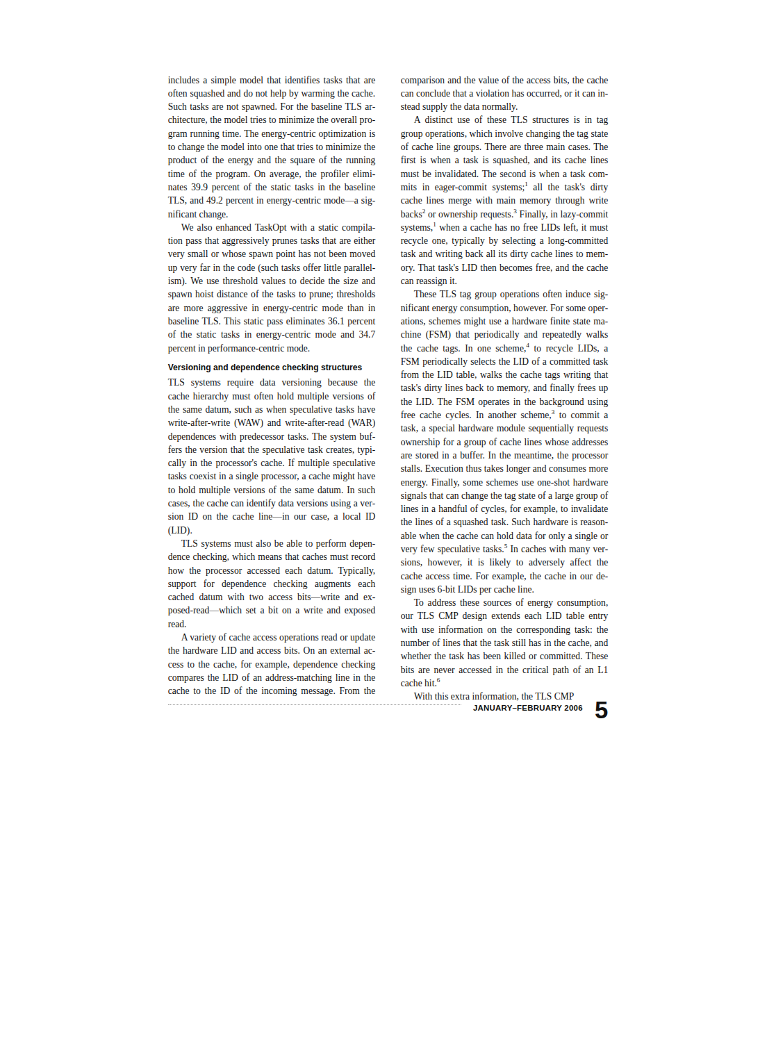includes a simple model that identifies tasks that are often squashed and do not help by warming the cache. Such tasks are not spawned. For the baseline TLS architecture, the model tries to minimize the overall program running time. The energy-centric optimization is to change the model into one that tries to minimize the product of the energy and the square of the running time of the program. On average, the profiler eliminates 39.9 percent of the static tasks in the baseline TLS, and 49.2 percent in energy-centric mode—a significant change.
We also enhanced TaskOpt with a static compilation pass that aggressively prunes tasks that are either very small or whose spawn point has not been moved up very far in the code (such tasks offer little parallelism). We use threshold values to decide the size and spawn hoist distance of the tasks to prune; thresholds are more aggressive in energy-centric mode than in baseline TLS. This static pass eliminates 36.1 percent of the static tasks in energy-centric mode and 34.7 percent in performance-centric mode.
Versioning and dependence checking structures
TLS systems require data versioning because the cache hierarchy must often hold multiple versions of the same datum, such as when speculative tasks have write-after-write (WAW) and write-after-read (WAR) dependences with predecessor tasks. The system buffers the version that the speculative task creates, typically in the processor's cache. If multiple speculative tasks coexist in a single processor, a cache might have to hold multiple versions of the same datum. In such cases, the cache can identify data versions using a version ID on the cache line—in our case, a local ID (LID).
TLS systems must also be able to perform dependence checking, which means that caches must record how the processor accessed each datum. Typically, support for dependence checking augments each cached datum with two access bits—write and exposed-read—which set a bit on a write and exposed read.
A variety of cache access operations read or update the hardware LID and access bits. On an external access to the cache, for example, dependence checking compares the LID of an address-matching line in the cache to the ID of the incoming message. From the comparison and the value of the access bits, the cache can conclude that a violation has occurred, or it can instead supply the data normally.
A distinct use of these TLS structures is in tag group operations, which involve changing the tag state of cache line groups. There are three main cases. The first is when a task is squashed, and its cache lines must be invalidated. The second is when a task commits in eager-commit systems;1 all the task's dirty cache lines merge with main memory through write backs2 or ownership requests.3 Finally, in lazy-commit systems,1 when a cache has no free LIDs left, it must recycle one, typically by selecting a long-committed task and writing back all its dirty cache lines to memory. That task's LID then becomes free, and the cache can reassign it.
These TLS tag group operations often induce significant energy consumption, however. For some operations, schemes might use a hardware finite state machine (FSM) that periodically and repeatedly walks the cache tags. In one scheme,4 to recycle LIDs, a FSM periodically selects the LID of a committed task from the LID table, walks the cache tags writing that task's dirty lines back to memory, and finally frees up the LID. The FSM operates in the background using free cache cycles. In another scheme,3 to commit a task, a special hardware module sequentially requests ownership for a group of cache lines whose addresses are stored in a buffer. In the meantime, the processor stalls. Execution thus takes longer and consumes more energy. Finally, some schemes use one-shot hardware signals that can change the tag state of a large group of lines in a handful of cycles, for example, to invalidate the lines of a squashed task. Such hardware is reasonable when the cache can hold data for only a single or very few speculative tasks.5 In caches with many versions, however, it is likely to adversely affect the cache access time. For example, the cache in our design uses 6-bit LIDs per cache line.
To address these sources of energy consumption, our TLS CMP design extends each LID table entry with use information on the corresponding task: the number of lines that the task still has in the cache, and whether the task has been killed or committed. These bits are never accessed in the critical path of an L1 cache hit.6
With this extra information, the TLS CMP
JANUARY–FEBRUARY 2006
5